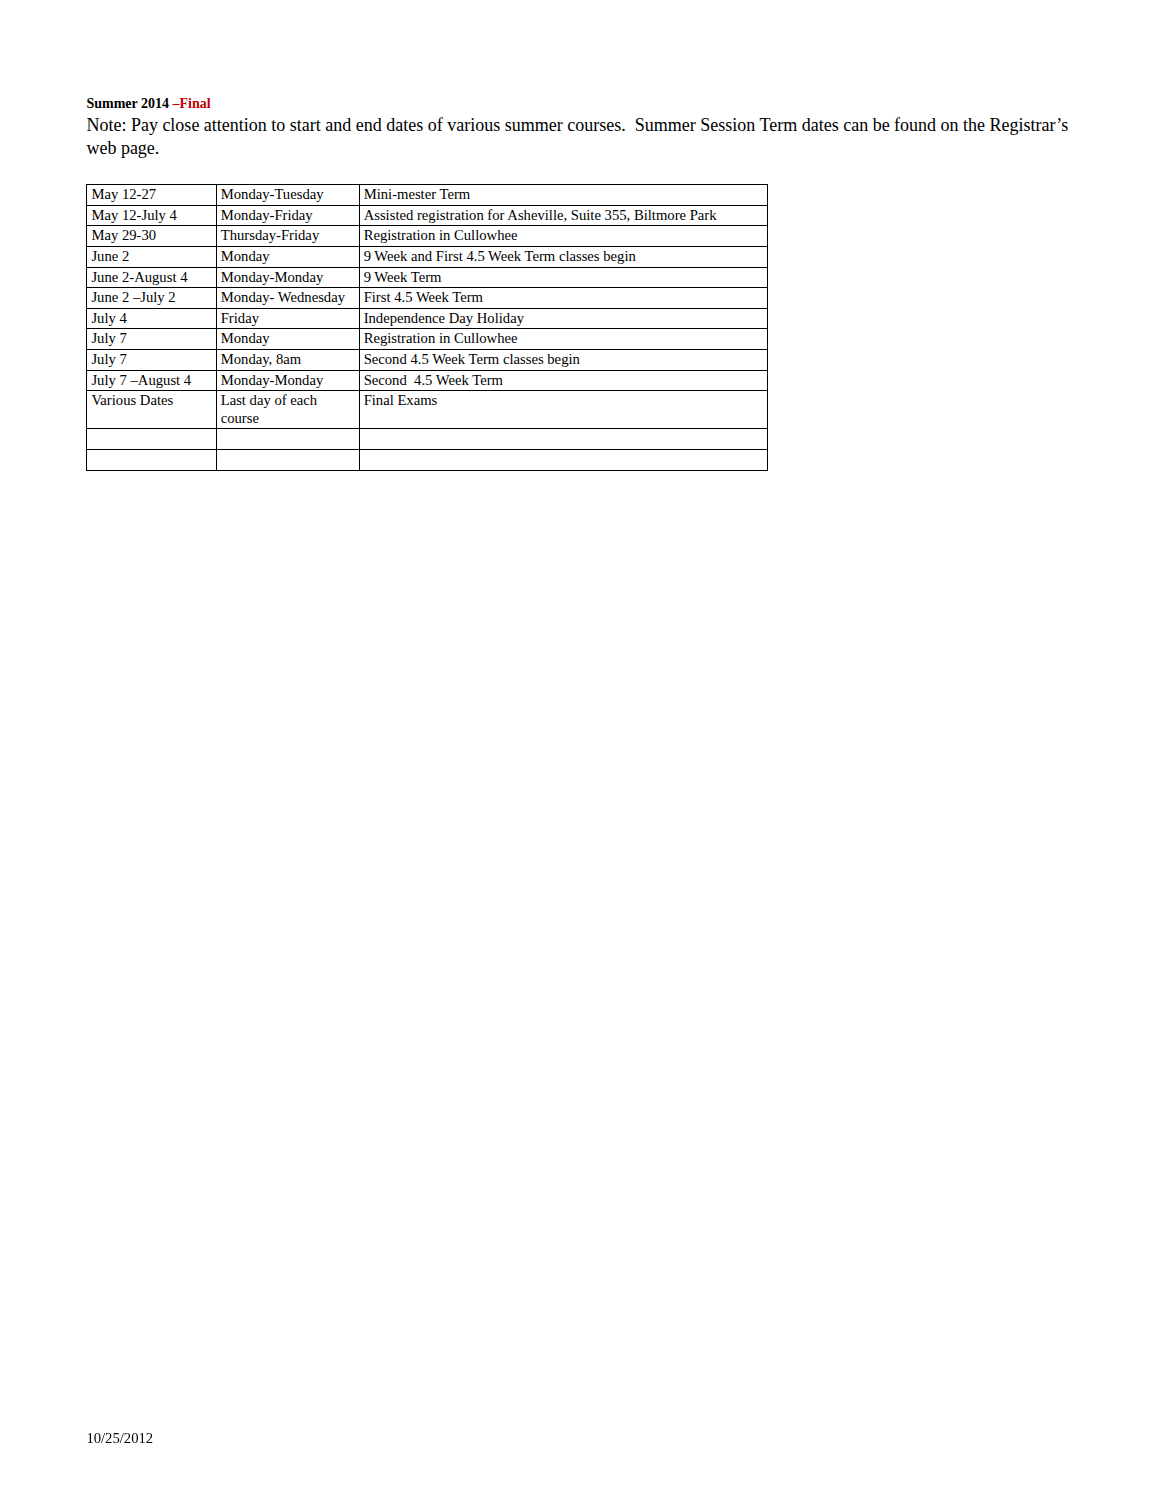Summer 2014 –Final
Note: Pay close attention to start and end dates of various summer courses. Summer Session Term dates can be found on the Registrar’s web page.
| May 12-27 | Monday-Tuesday | Mini-mester Term |
| May 12-July 4 | Monday-Friday | Assisted registration for Asheville, Suite 355, Biltmore Park |
| May 29-30 | Thursday-Friday | Registration in Cullowhee |
| June 2 | Monday | 9 Week and First 4.5 Week Term classes begin |
| June 2-August 4 | Monday-Monday | 9 Week Term |
| June 2 –July 2 | Monday- Wednesday | First 4.5 Week Term |
| July 4 | Friday | Independence Day Holiday |
| July 7 | Monday | Registration in Cullowhee |
| July 7 | Monday, 8am | Second 4.5 Week Term classes begin |
| July 7 –August 4 | Monday-Monday | Second 4.5 Week Term |
| Various Dates | Last day of each course | Final Exams |
10/25/2012